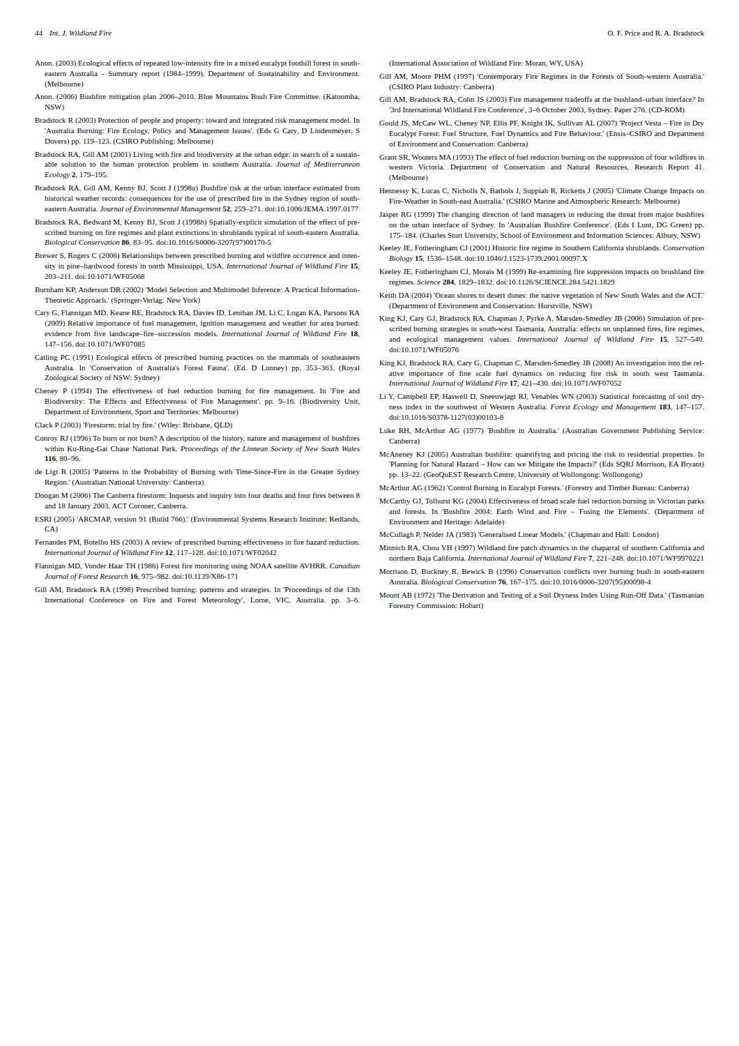44 Int. J. Wildland Fire
O. F. Price and R. A. Bradstock
Anon. (2003) Ecological effects of repeated low-intensity fire in a mixed eucalypt foothill forest in south-eastern Australia – Summary report (1984–1999). Department of Sustainability and Environment. (Melbourne)
Anon. (2006) Bushfire mitigation plan 2006–2010. Blue Mountains Bush Fire Committee. (Katoomba, NSW)
Bradstock R (2003) Protection of people and property: toward and integrated risk management model. In 'Australia Burning: Fire Ecology, Policy and Management Issues'. (Eds G Cary, D Lindenmeyer, S Dovers) pp. 119–123. (CSIRO Publishing: Melbourne)
Bradstock RA, Gill AM (2001) Living with fire and biodiversity at the urban edge: in search of a sustainable solution to the human protection problem in southern Australia. Journal of Mediterranean Ecology 2, 179–195.
Bradstock RA, Gill AM, Kenny BJ, Scott J (1998a) Bushfire risk at the urban interface estimated from historical weather records: consequences for the use of prescribed fire in the Sydney region of south-eastern Australia. Journal of Environmental Management 52, 259–271. doi:10.1006/JEMA.1997.0177
Bradstock RA, Bedward M, Kenny BJ, Scott J (1998b) Spatially-explicit simulation of the effect of prescribed burning on fire regimes and plant extinctions in shrublands typical of south-eastern Australia. Biological Conservation 86, 83–95. doi:10.1016/S0006-3207(97)00170-5
Brewer S, Rogers C (2006) Relationships between prescribed burning and wildfire occurrence and intensity in pine–hardwood forests in north Mississippi, USA. International Journal of Wildland Fire 15, 203–211. doi:10.1071/WF05068
Burnham KP, Anderson DR (2002) 'Model Selection and Multimodel Inference: A Practical Information-Theoretic Approach.' (Springer-Verlag: New York)
Cary G, Flannigan MD, Keane RE, Bradstock RA, Davies ID, Lenihan JM, Li C, Logan KA, Parsons RA (2009) Relative importance of fuel management, ignition management and weather for area burned: evidence from five landscape–fire–succession models. International Journal of Wildland Fire 18, 147–156. doi:10.1071/WF07085
Catling PC (1991) Ecological effects of prescribed burning practices on the mammals of southeastern Australia. In 'Conservation of Australia's Forest Fauna'. (Ed. D Lunney) pp. 353–363. (Royal Zoological Society of NSW: Sydney)
Cheney P (1994) The effectiveness of fuel reduction burning for fire management. In 'Fire and Biodiversity: The Effects and Effectiveness of Fire Management'. pp. 9–16. (Biodiversity Unit, Department of Environment, Sport and Territories: Melbourne)
Clack P (2003) 'Firestorm: trial by fire.' (Wiley: Brisbane, QLD)
Conroy RJ (1996) To burn or not burn? A description of the history, nature and management of bushfires within Ku-Ring-Gai Chase National Park. Proceedings of the Linnean Society of New South Wales 116, 80–96.
de Ligt R (2005) 'Patterns in the Probability of Burning with Time-Since-Fire in the Greater Sydney Region.' (Australian National University: Canberra)
Doogan M (2006) The Canberra firestorm: Inquests and inquiry into four deaths and four fires between 8 and 18 January 2003. ACT Coroner, Canberra.
ESRI (2005) 'ARCMAP, version 91 (Build 766).' (Environmental Systems Research Institute: Redlands, CA)
Fernandes PM, Botelho HS (2003) A review of prescribed burning effectiveness in fire hazard reduction. International Journal of Wildland Fire 12, 117–128. doi:10.1071/WF02042
Flannigan MD, Vonder Haar TH (1986) Forest fire monitoring using NOAA satellite AVHRR. Canadian Journal of Forest Research 16, 975–982. doi:10.1139/X86-171
Gill AM, Bradstock RA (1998) Prescribed burning: patterns and strategies. In 'Proceedings of the 13th International Conference on Fire and Forest Meteorology', Lorne, VIC, Australia. pp. 3–6. (International Association of Wildland Fire: Moran, WY, USA)
Gill AM, Moore PHM (1997) 'Contemporary Fire Regimes in the Forests of South-western Australia.' (CSIRO Plant Industry: Canberra)
Gill AM, Bradstock RA, Cohn JS (2003) Fire management tradeoffs at the bushland–urban interface? In '3rd International Wildland Fire Conference', 3–6 October 2003, Sydney. Paper 276. (CD-ROM)
Gould JS, McCaw WL, Cheney NP, Ellis PF, Knight IK, Sullivan AL (2007) 'Project Vesta – Fire in Dry Eucalypt Forest: Fuel Structure, Fuel Dynamics and Fire Behaviour.' (Ensis–CSIRO and Department of Environment and Conservation: Canberra)
Grant SR, Wouters MA (1993) The effect of fuel reduction burning on the suppression of four wildfires in western Victoria. Department of Conservation and Natural Resources, Research Report 41. (Melbourne)
Hennessy K, Lucas C, Nicholls N, Bathols J, Suppiah R, Ricketts J (2005) 'Climate Change Impacts on Fire-Weather in South-east Australia.' (CSIRO Marine and Atmospheric Research: Melbourne)
Jasper RG (1999) The changing direction of land managers in reducing the threat from major bushfires on the urban interface of Sydney. In 'Australian Bushfire Conference'. (Eds I Lunt, DG Green) pp. 175–184. (Charles Sturt University, School of Environment and Information Sciences: Albury, NSW)
Keeley JE, Fotheringham CJ (2001) Historic fire regime in Southern California shrublands. Conservation Biology 15, 1536–1548. doi:10.1046/J.1523-1739.2001.00097.X
Keeley JE, Fotheringham CJ, Morais M (1999) Re-examining fire suppression impacts on brushland fire regimes. Science 284, 1829–1832. doi:10.1126/SCIENCE.284.5421.1829
Keith DA (2004) 'Ocean shores to desert dunes: the native vegetation of New South Wales and the ACT.' (Department of Environment and Conservation: Hurstville, NSW)
King KJ, Cary GJ, Bradstock RA, Chapman J, Pyrke A, Marsden-Smedley JB (2006) Simulation of prescribed burning strategies in south-west Tasmania, Australia: effects on unplanned fires, fire regimes, and ecological management values. International Journal of Wildland Fire 15, 527–540. doi:10.1071/WF05076
King KJ, Bradstock RA, Cary G, Chapman C, Marsden-Smedley JB (2008) An investigation into the relative importance of fine scale fuel dynamics on reducing fire risk in south west Tasmania. International Journal of Wildland Fire 17, 421–430. doi:10.1071/WF07052
Li Y, Campbell EP, Haswell D, Sneeuwjagt RJ, Venables WN (2003) Statistical forecasting of soil dryness index in the southwest of Western Australia. Forest Ecology and Management 183, 147–157. doi:10.1016/S0378-1127(03)00103-8
Luke RH, McArthur AG (1977) 'Bushfire in Australia.' (Australian Government Publishing Service: Canberra)
McAneney KJ (2005) Australian bushfire: quantifying and pricing the risk to residential properties. In 'Planning for Natural Hazard – How can we Mitigate the Impacts?' (Eds SQRJ Morrison, EA Bryant) pp. 13–22. (GeoQuEST Research Centre, University of Wollongong: Wollongong)
McArthur AG (1962) 'Control Burning in Eucalypt Forests.' (Forestry and Timber Bureau: Canberra)
McCarthy GJ, Tolhurst KG (2004) Effectiveness of broad scale fuel reduction burning in Victorian parks and forests. In 'Bushfire 2004: Earth Wind and Fire – Fusing the Elements'. (Department of Environment and Heritage: Adelaide)
McCullagh P, Nelder JA (1983) 'Generalised Linear Models.' (Chapman and Hall: London)
Minnich RA, Chou YH (1997) Wildland fire patch dynamics in the chaparral of southern California and northern Baja California. International Journal of Wildland Fire 7, 221–248. doi:10.1071/WF9970221
Morrison D, Buckney R, Bewick B (1996) Conservation conflicts over burning bush in south-eastern Australia. Biological Conservation 76, 167–175. doi:10.1016/0006-3207(95)00098-4
Mount AB (1972) 'The Derivation and Testing of a Soil Dryness Index Using Run-Off Data.' (Tasmanian Forestry Commission: Hobart)